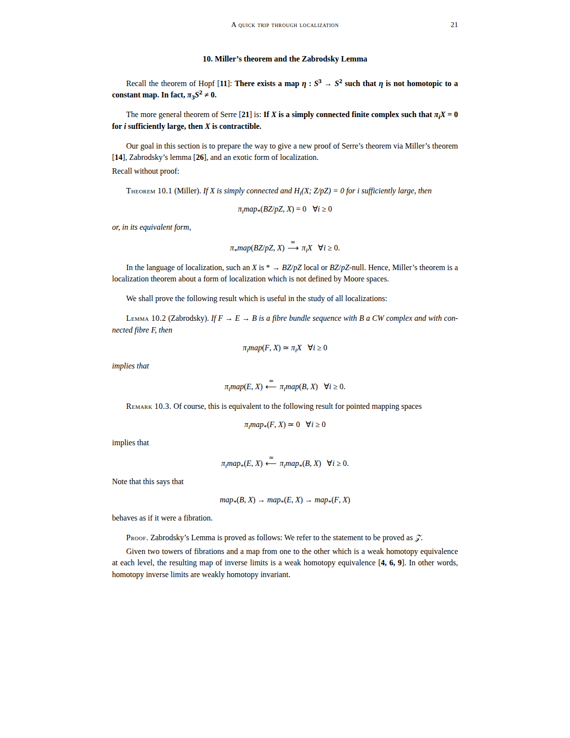A quick trip through localization 21
10. Miller’s theorem and the Zabrodsky Lemma
Recall the theorem of Hopf [11]: There exists a map η : S3 → S2 such that η is not homotopic to a constant map. In fact, π3S2 ≠ 0.
The more general theorem of Serre [21] is: If X is a simply connected finite complex such that πiX = 0 for i sufficiently large, then X is contractible.
Our goal in this section is to prepare the way to give a new proof of Serre’s theorem via Miller’s theorem [14], Zabrodsky’s lemma [26], and an exotic form of localization.
Recall without proof:
Theorem 10.1 (Miller). If X is simply connected and Hi(X; Z/pZ) = 0 for i sufficiently large, then
πimap*(BZ/pZ, X) = 0 ∀i ≥ 0
or, in its equivalent form,
π*map(BZ/pZ, X) ≃⟶ πiX ∀i ≥ 0.
In the language of localization, such an X is * → BZ/pZ local or BZ/pZ-null. Hence, Miller’s theorem is a localization theorem about a form of localization which is not defined by Moore spaces.
We shall prove the following result which is useful in the study of all localizations:
Lemma 10.2 (Zabrodsky). If F → E → B is a fibre bundle sequence with B a CW complex and with connected fibre F, then
πimap(F, X) ≃ πiX ∀i ≥ 0
implies that
πimap(E, X) ≃⟵ πimap(B, X) ∀i ≥ 0.
Remark 10.3. Of course, this is equivalent to the following result for pointed mapping spaces
πimap*(F, X) ≃ 0 ∀i ≥ 0
implies that
πimap*(E, X) ≃⟵ πimap*(B, X) ∀i ≥ 0.
Note that this says that
map*(B, X) → map*(E, X) → map*(F, X)
behaves as if it were a fibration.
Proof. Zabrodsky’s Lemma is proved as follows: We refer to the statement to be proved as 𝒵.
Given two towers of fibrations and a map from one to the other which is a weak homotopy equivalence at each level, the resulting map of inverse limits is a weak homotopy equivalence [4, 6, 9]. In other words, homotopy inverse limits are weakly homotopy invariant.